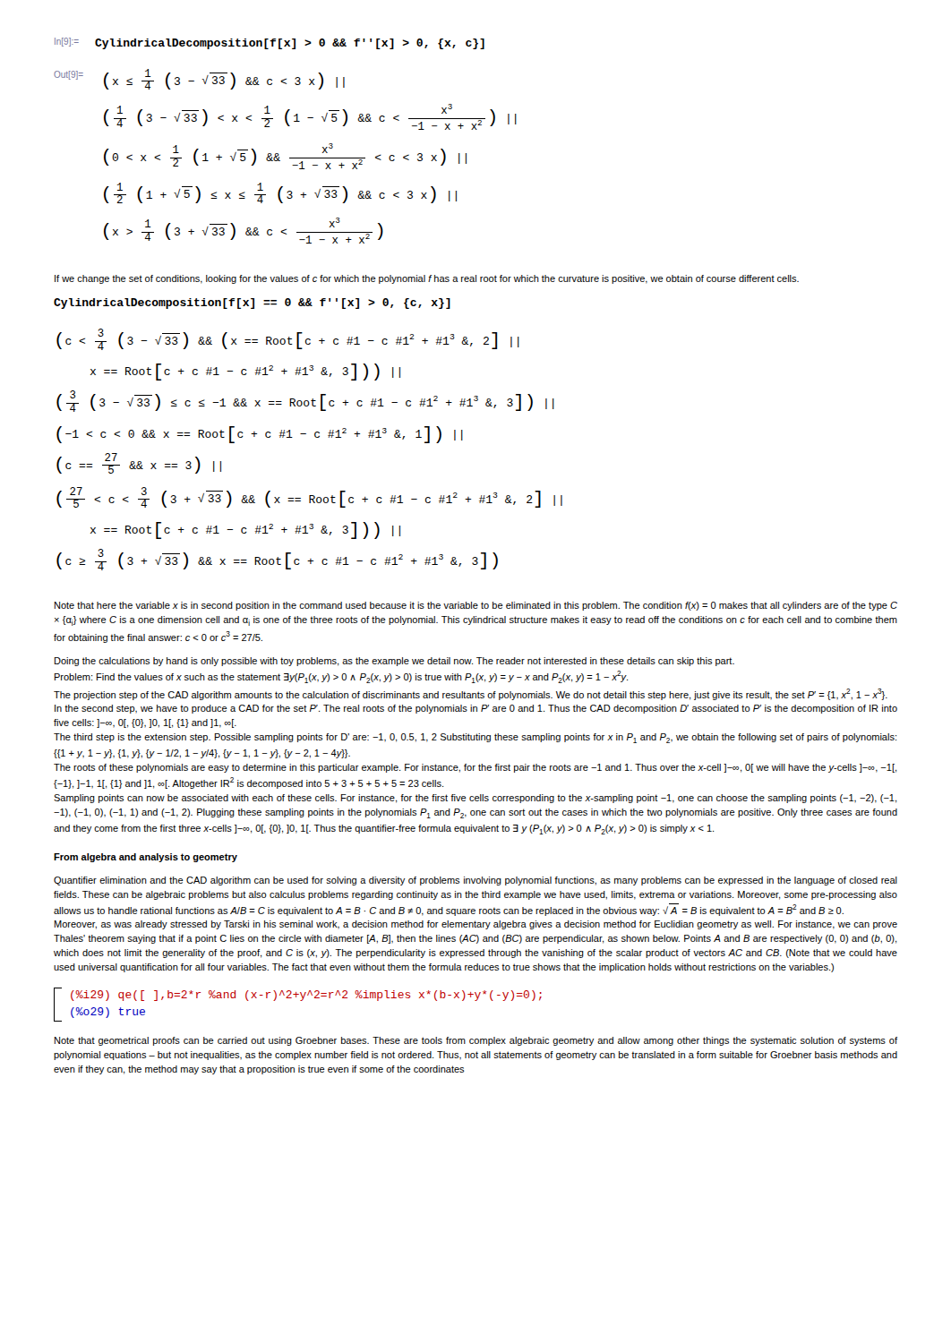In[9]:=CylindricalDecomposition[f[x] > 0 && f''[x] > 0, {x, c}]
Out[9]=
(x ≤ 14 (3 − 33) && c < 3 x) ||
(14 (3 − 33) < x < 12 (1 − 5) && c < x3−1 − x + x2) ||
(0 < x < 12 (1 + 5) && x3−1 − x + x2 < c < 3 x) ||
(12 (1 + 5) ≤ x ≤ 14 (3 + 33) && c < 3 x) ||
(x > 14 (3 + 33) && c < x3−1 − x + x2)
If we change the set of conditions, looking for the values of c for which the polynomial f has a real root for which the curvature is positive, we obtain of course different cells.
CylindricalDecomposition[f[x] == 0 && f''[x] > 0, {c, x}]
(c < 34 (3 − 33) && (x == Root[c + c #1 − c #12 + #13 &, 2] ||
x == Root[c + c #1 − c #12 + #13 &, 3])) ||
(34 (3 − 33) ≤ c ≤ −1 && x == Root[c + c #1 − c #12 + #13 &, 3]) ||
(−1 < c < 0 && x == Root[c + c #1 − c #12 + #13 &, 1]) ||
(c == 275 && x == 3) ||
(275 < c < 34 (3 + 33) && (x == Root[c + c #1 − c #12 + #13 &, 2] ||
x == Root[c + c #1 − c #12 + #13 &, 3])) ||
(c ≥ 34 (3 + 33) && x == Root[c + c #1 − c #12 + #13 &, 3])
Note that here the variable x is in second position in the command used because it is the variable to be eliminated in this problem. The condition f(x) = 0 makes that all cylinders are of the type C × {αi} where C is a one dimension cell and αi is one of the three roots of the polynomial. This cylindrical structure makes it easy to read off the conditions on c for each cell and to combine them for obtaining the final answer: c < 0 or c3 = 27/5.
Doing the calculations by hand is only possible with toy problems, as the example we detail now. The reader not interested in these details can skip this part.
Problem: Find the values of x such as the statement ∃y(P1(x, y) > 0 ∧ P2(x, y) > 0) is true with P1(x, y) = y − x and P2(x, y) = 1 − x2y.
The projection step of the CAD algorithm amounts to the calculation of discriminants and resultants of polynomials. We do not detail this step here, just give its result, the set P′ = {1, x2, 1 − x3}.
In the second step, we have to produce a CAD for the set P′. The real roots of the polynomials in P′ are 0 and 1. Thus the CAD decomposition D′ associated to P′ is the decomposition of IR into five cells: ]−∞, 0[, {0}, ]0, 1[, {1} and ]1, ∞[.
The third step is the extension step. Possible sampling points for D' are: −1, 0, 0.5, 1, 2 Substituting these sampling points for x in P1 and P2, we obtain the following set of pairs of polynomials: {{1 + y, 1 − y}, {1, y}, {y − 1/2, 1 − y/4}, {y − 1, 1 − y}, {y − 2, 1 − 4y}}.
The roots of these polynomials are easy to determine in this particular example. For instance, for the first pair the roots are −1 and 1. Thus over the x-cell ]−∞, 0[ we will have the y-cells ]−∞, −1[, {−1}, ]−1, 1[, {1} and ]1, ∞[. Altogether IR2 is decomposed into 5 + 3 + 5 + 5 + 5 = 23 cells.
Sampling points can now be associated with each of these cells. For instance, for the first five cells corresponding to the x-sampling point −1, one can choose the sampling points (−1, −2), (−1, −1), (−1, 0), (−1, 1) and (−1, 2). Plugging these sampling points in the polynomials P1 and P2, one can sort out the cases in which the two polynomials are positive. Only three cases are found and they come from the first three x-cells ]−∞, 0[, {0}, ]0, 1[. Thus the quantifier-free formula equivalent to ∃ y (P1(x, y) > 0 ∧ P2(x, y) > 0) is simply x < 1.
From algebra and analysis to geometry
Quantifier elimination and the CAD algorithm can be used for solving a diversity of problems involving polynomial functions, as many problems can be expressed in the language of closed real fields. These can be algebraic problems but also calculus problems regarding continuity as in the third example we have used, limits, extrema or variations. Moreover, some pre-processing also allows us to handle rational functions as A/B = C is equivalent to A = B · C and B ≠ 0, and square roots can be replaced in the obvious way: A = B is equivalent to A = B2 and B ≥ 0.
Moreover, as was already stressed by Tarski in his seminal work, a decision method for elementary algebra gives a decision method for Euclidian geometry as well. For instance, we can prove Thales' theorem saying that if a point C lies on the circle with diameter [A, B], then the lines (AC) and (BC) are perpendicular, as shown below. Points A and B are respectively (0, 0) and (b, 0), which does not limit the generality of the proof, and C is (x, y). The perpendicularity is expressed through the vanishing of the scalar product of vectors AC and CB. (Note that we could have used universal quantification for all four variables. The fact that even without them the formula reduces to true shows that the implication holds without restrictions on the variables.)
(%i29) qe([ ],b=2*r %and (x-r)^2+y^2=r^2 %implies x*(b-x)+y*(-y)=0);
(%o29) true
Note that geometrical proofs can be carried out using Groebner bases. These are tools from complex algebraic geometry and allow among other things the systematic solution of systems of polynomial equations – but not inequalities, as the complex number field is not ordered. Thus, not all statements of geometry can be translated in a form suitable for Groebner basis methods and even if they can, the method may say that a proposition is true even if some of the coordinates